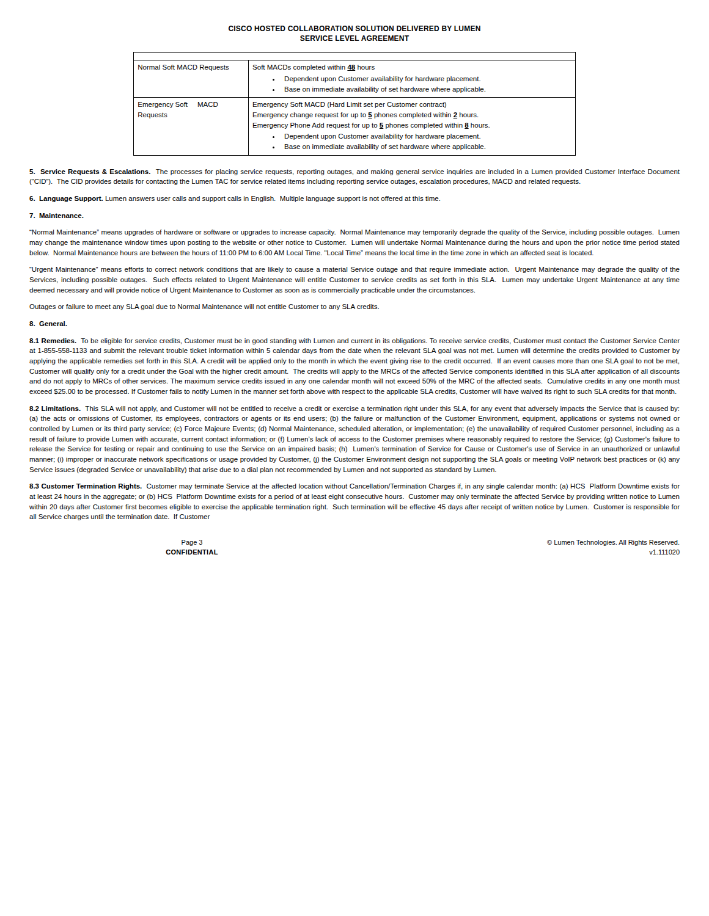CISCO HOSTED COLLABORATION SOLUTION DELIVERED BY LUMEN
SERVICE LEVEL AGREEMENT
| Normal Soft MACD Requests | Soft MACDs completed within 48 hours Dependent upon Customer availability for hardware placement. Base on immediate availability of set hardware where applicable. |
| Emergency Soft MACD Requests | Emergency Soft MACD (Hard Limit set per Customer contract) Emergency change request for up to 5 phones completed within 2 hours. Emergency Phone Add request for up to 5 phones completed within 8 hours. Dependent upon Customer availability for hardware placement. Base on immediate availability of set hardware where applicable. |
5. Service Requests & Escalations. The processes for placing service requests, reporting outages, and making general service inquiries are included in a Lumen provided Customer Interface Document (“CID”). The CID provides details for contacting the Lumen TAC for service related items including reporting service outages, escalation procedures, MACD and related requests.
6. Language Support. Lumen answers user calls and support calls in English. Multiple language support is not offered at this time.
7. Maintenance.
“Normal Maintenance” means upgrades of hardware or software or upgrades to increase capacity. Normal Maintenance may temporarily degrade the quality of the Service, including possible outages. Lumen may change the maintenance window times upon posting to the website or other notice to Customer. Lumen will undertake Normal Maintenance during the hours and upon the prior notice time period stated below. Normal Maintenance hours are between the hours of 11:00 PM to 6:00 AM Local Time. "Local Time” means the local time in the time zone in which an affected seat is located.
“Urgent Maintenance” means efforts to correct network conditions that are likely to cause a material Service outage and that require immediate action. Urgent Maintenance may degrade the quality of the Services, including possible outages. Such effects related to Urgent Maintenance will entitle Customer to service credits as set forth in this SLA. Lumen may undertake Urgent Maintenance at any time deemed necessary and will provide notice of Urgent Maintenance to Customer as soon as is commercially practicable under the circumstances.
Outages or failure to meet any SLA goal due to Normal Maintenance will not entitle Customer to any SLA credits.
8. General.
8.1 Remedies. To be eligible for service credits, Customer must be in good standing with Lumen and current in its obligations. To receive service credits, Customer must contact the Customer Service Center at 1-855-558-1133 and submit the relevant trouble ticket information within 5 calendar days from the date when the relevant SLA goal was not met. Lumen will determine the credits provided to Customer by applying the applicable remedies set forth in this SLA. A credit will be applied only to the month in which the event giving rise to the credit occurred. If an event causes more than one SLA goal to not be met, Customer will qualify only for a credit under the Goal with the higher credit amount. The credits will apply to the MRCs of the affected Service components identified in this SLA after application of all discounts and do not apply to MRCs of other services. The maximum service credits issued in any one calendar month will not exceed 50% of the MRC of the affected seats. Cumulative credits in any one month must exceed $25.00 to be processed. If Customer fails to notify Lumen in the manner set forth above with respect to the applicable SLA credits, Customer will have waived its right to such SLA credits for that month.
8.2 Limitations. This SLA will not apply, and Customer will not be entitled to receive a credit or exercise a termination right under this SLA, for any event that adversely impacts the Service that is caused by: (a) the acts or omissions of Customer, its employees, contractors or agents or its end users; (b) the failure or malfunction of the Customer Environment, equipment, applications or systems not owned or controlled by Lumen or its third party service; (c) Force Majeure Events; (d) Normal Maintenance, scheduled alteration, or implementation; (e) the unavailability of required Customer personnel, including as a result of failure to provide Lumen with accurate, current contact information; or (f) Lumen’s lack of access to the Customer premises where reasonably required to restore the Service; (g) Customer's failure to release the Service for testing or repair and continuing to use the Service on an impaired basis; (h) Lumen's termination of Service for Cause or Customer's use of Service in an unauthorized or unlawful manner; (i) improper or inaccurate network specifications or usage provided by Customer, (j) the Customer Environment design not supporting the SLA goals or meeting VoIP network best practices or (k) any Service issues (degraded Service or unavailability) that arise due to a dial plan not recommended by Lumen and not supported as standard by Lumen.
8.3 Customer Termination Rights. Customer may terminate Service at the affected location without Cancellation/Termination Charges if, in any single calendar month: (a) HCS Platform Downtime exists for at least 24 hours in the aggregate; or (b) HCS Platform Downtime exists for a period of at least eight consecutive hours. Customer may only terminate the affected Service by providing written notice to Lumen within 20 days after Customer first becomes eligible to exercise the applicable termination right. Such termination will be effective 45 days after receipt of written notice by Lumen. Customer is responsible for all Service charges until the termination date. If Customer
Page 3 CONFIDENTIAL
© Lumen Technologies. All Rights Reserved. v1.111020